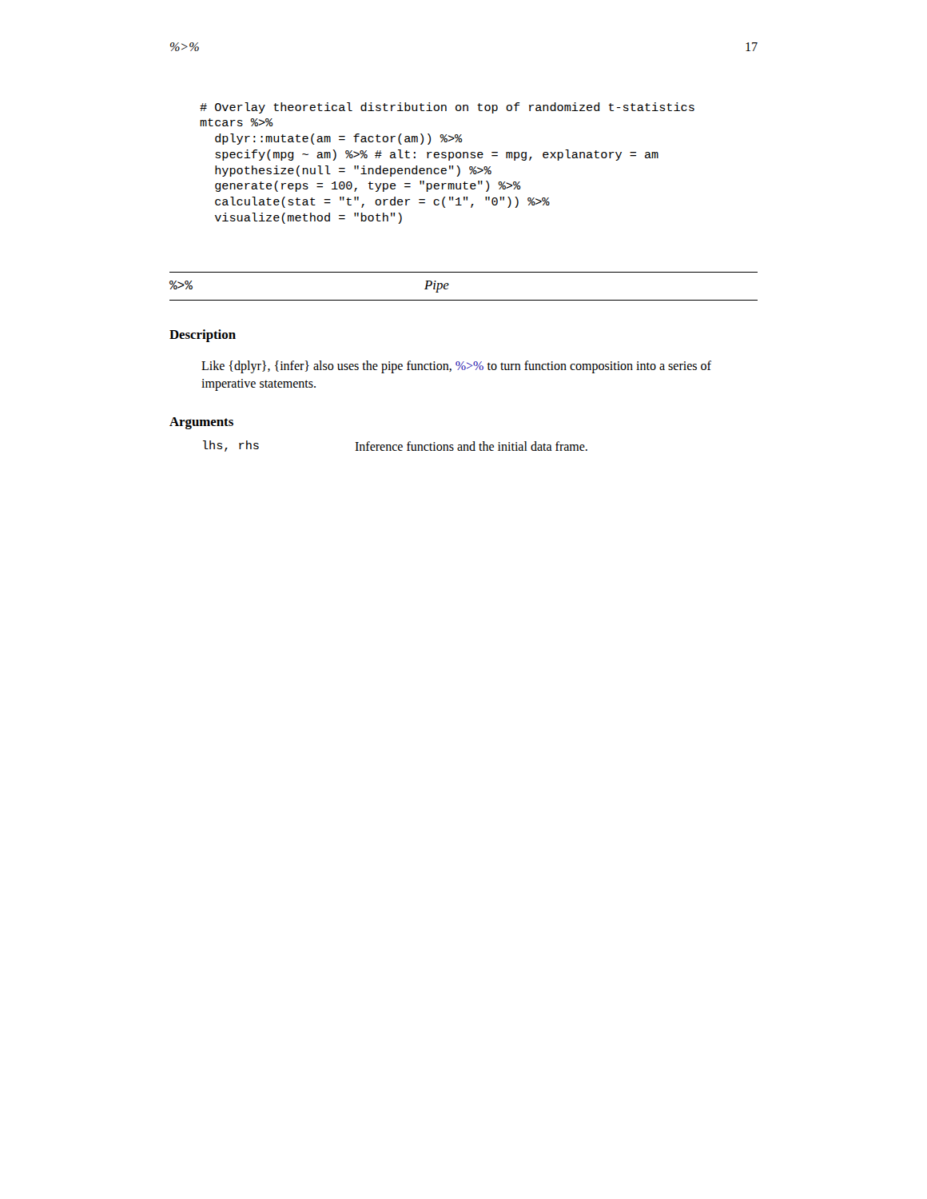%>% 17
# Overlay theoretical distribution on top of randomized t-statistics
mtcars %>%
  dplyr::mutate(am = factor(am)) %>%
  specify(mpg ~ am) %>% # alt: response = mpg, explanatory = am
  hypothesize(null = "independence") %>%
  generate(reps = 100, type = "permute") %>%
  calculate(stat = "t", order = c("1", "0")) %>%
  visualize(method = "both")
%>% Pipe
Description
Like {dplyr}, {infer} also uses the pipe function, %>% to turn function composition into a series of imperative statements.
Arguments
lhs, rhs
Inference functions and the initial data frame.